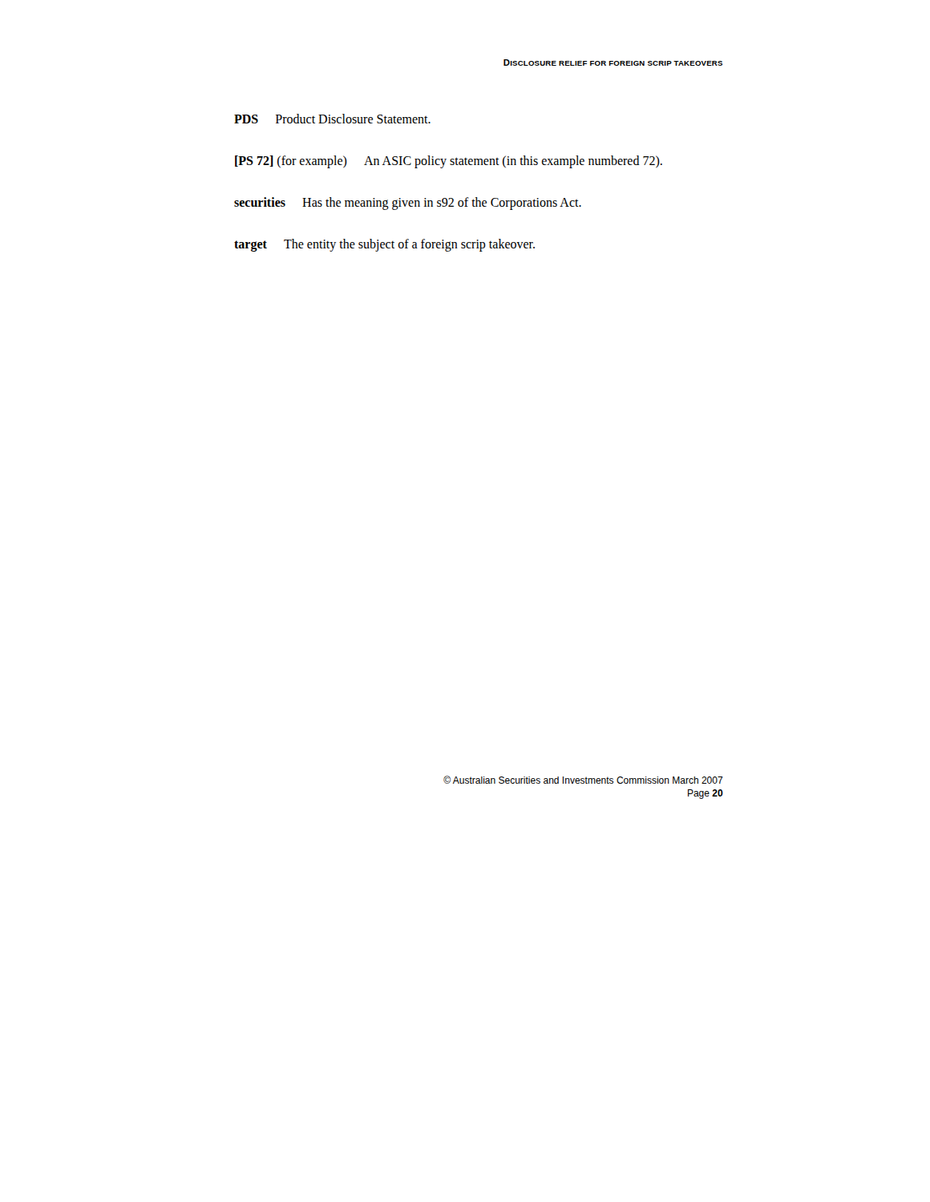DISCLOSURE RELIEF FOR FOREIGN SCRIP TAKEOVERS
PDS Product Disclosure Statement.
[PS 72] (for example) An ASIC policy statement (in this example numbered 72).
securities Has the meaning given in s92 of the Corporations Act.
target The entity the subject of a foreign scrip takeover.
© Australian Securities and Investments Commission March 2007
Page 20